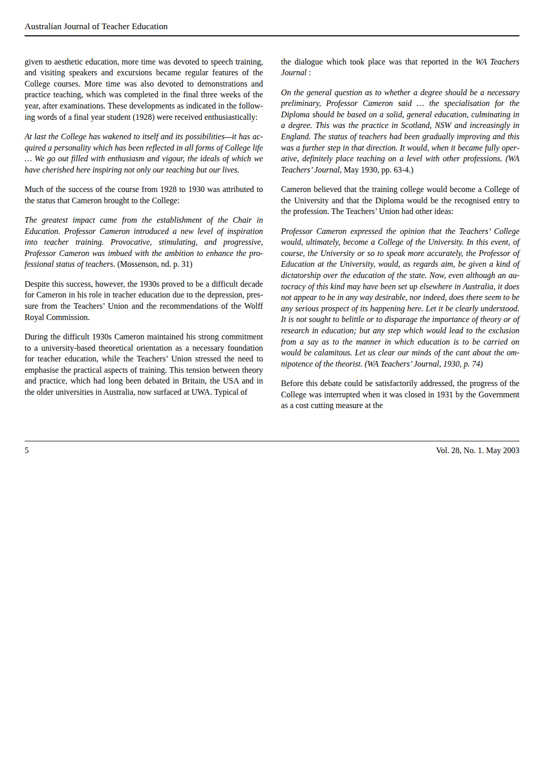Australian Journal of Teacher Education
given to aesthetic education, more time was devoted to speech training, and visiting speakers and excursions became regular features of the College courses. More time was also devoted to demonstrations and practice teaching, which was completed in the final three weeks of the year, after examinations. These developments as indicated in the following words of a final year student (1928) were received enthusiastically:
At last the College has wakened to itself and its possibilities—it has acquired a personality which has been reflected in all forms of College life … We go out filled with enthusiasm and vigour, the ideals of which we have cherished here inspiring not only our teaching but our lives.
Much of the success of the course from 1928 to 1930 was attributed to the status that Cameron brought to the College:
The greatest impact came from the establishment of the Chair in Education. Professor Cameron introduced a new level of inspiration into teacher training. Provocative, stimulating, and progressive, Professor Cameron was imbued with the ambition to enhance the professional status of teachers. (Mossenson, nd. p. 31)
Despite this success, however, the 1930s proved to be a difficult decade for Cameron in his role in teacher education due to the depression, pressure from the Teachers’ Union and the recommendations of the Wolff Royal Commission.
During the difficult 1930s Cameron maintained his strong commitment to a university-based theoretical orientation as a necessary foundation for teacher education, while the Teachers’ Union stressed the need to emphasise the practical aspects of training. This tension between theory and practice, which had long been debated in Britain, the USA and in the older universities in Australia, now surfaced at UWA. Typical of
the dialogue which took place was that reported in the WA Teachers Journal :
On the general question as to whether a degree should be a necessary preliminary, Professor Cameron said … the specialisation for the Diploma should be based on a solid, general education, culminating in a degree. This was the practice in Scotland, NSW and increasingly in England. The status of teachers had been gradually improving and this was a further step in that direction. It would, when it became fully operative, definitely place teaching on a level with other professions. (WA Teachers’ Journal, May 1930, pp. 63-4.)
Cameron believed that the training college would become a College of the University and that the Diploma would be the recognised entry to the profession. The Teachers’ Union had other ideas:
Professor Cameron expressed the opinion that the Teachers’ College would, ultimately, become a College of the University. In this event, of course, the University or so to speak more accurately, the Professor of Education at the University, would, as regards aim, be given a kind of dictatorship over the education of the state. Now, even although an autocracy of this kind may have been set up elsewhere in Australia, it does not appear to be in any way desirable, nor indeed, does there seem to be any serious prospect of its happening here. Let it be clearly understood. It is not sought to belittle or to disparage the importance of theory or of research in education; but any step which would lead to the exclusion from a say as to the manner in which education is to be carried on would be calamitous. Let us clear our minds of the cant about the omnipotence of the theorist. (WA Teachers’ Journal, 1930, p. 74)
Before this debate could be satisfactorily addressed, the progress of the College was interrupted when it was closed in 1931 by the Government as a cost cutting measure at the
5
Vol. 28, No. 1. May 2003